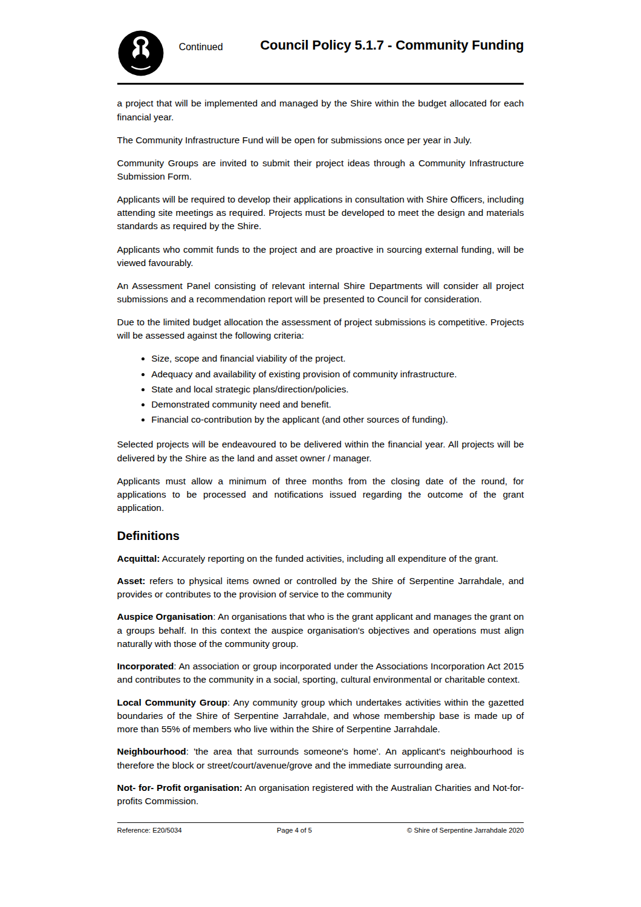Continued
Council Policy 5.1.7 - Community Funding
a project that will be implemented and managed by the Shire within the budget allocated for each financial year.
The Community Infrastructure Fund will be open for submissions once per year in July.
Community Groups are invited to submit their project ideas through a Community Infrastructure Submission Form.
Applicants will be required to develop their applications in consultation with Shire Officers, including attending site meetings as required. Projects must be developed to meet the design and materials standards as required by the Shire.
Applicants who commit funds to the project and are proactive in sourcing external funding, will be viewed favourably.
An Assessment Panel consisting of relevant internal Shire Departments will consider all project submissions and a recommendation report will be presented to Council for consideration.
Due to the limited budget allocation the assessment of project submissions is competitive. Projects will be assessed against the following criteria:
Size, scope and financial viability of the project.
Adequacy and availability of existing provision of community infrastructure.
State and local strategic plans/direction/policies.
Demonstrated community need and benefit.
Financial co-contribution by the applicant (and other sources of funding).
Selected projects will be endeavoured to be delivered within the financial year. All projects will be delivered by the Shire as the land and asset owner / manager.
Applicants must allow a minimum of three months from the closing date of the round, for applications to be processed and notifications issued regarding the outcome of the grant application.
Definitions
Acquittal: Accurately reporting on the funded activities, including all expenditure of the grant.
Asset: refers to physical items owned or controlled by the Shire of Serpentine Jarrahdale, and provides or contributes to the provision of service to the community
Auspice Organisation: An organisations that who is the grant applicant and manages the grant on a groups behalf. In this context the auspice organisation's objectives and operations must align naturally with those of the community group.
Incorporated: An association or group incorporated under the Associations Incorporation Act 2015 and contributes to the community in a social, sporting, cultural environmental or charitable context.
Local Community Group: Any community group which undertakes activities within the gazetted boundaries of the Shire of Serpentine Jarrahdale, and whose membership base is made up of more than 55% of members who live within the Shire of Serpentine Jarrahdale.
Neighbourhood: 'the area that surrounds someone's home'. An applicant's neighbourhood is therefore the block or street/court/avenue/grove and the immediate surrounding area.
Not- for- Profit organisation: An organisation registered with the Australian Charities and Not-for-profits Commission.
Reference: E20/5034
Page 4 of 5
© Shire of Serpentine Jarrahdale 2020